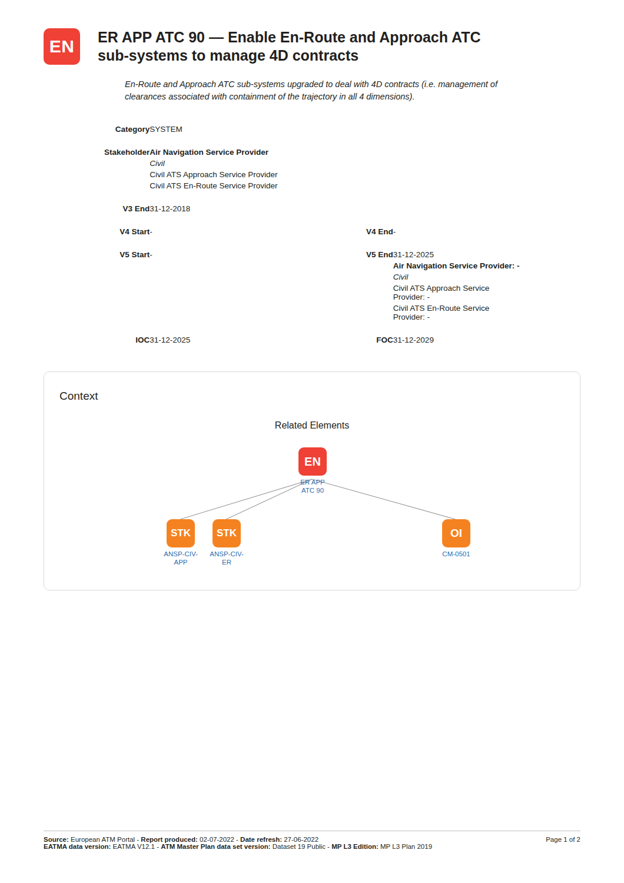EN
ER APP ATC 90 — Enable En-Route and Approach ATC
sub-systems to manage 4D contracts
En-Route and Approach ATC sub-systems upgraded to deal with 4D contracts (i.e. management of clearances associated with containment of the trajectory in all 4 dimensions).
| Category | SYSTEM | | |
| Stakeholder | Air Navigation Service Provider | | |
| | Civil | | |
| | Civil ATS Approach Service Provider | | |
| | Civil ATS En-Route Service Provider | | |
| V3 End | 31-12-2018 | | |
| V4 Start | - | V4 End | - |
| V5 Start | - | V5 End | 31-12-2025 |
| | | | Air Navigation Service Provider: - |
| | | | Civil |
| | | | Civil ATS Approach Service Provider: - |
| | | | Civil ATS En-Route Service Provider: - |
| IOC | 31-12-2025 | FOC | 31-12-2029 |
Context
Related Elements
EN
ER APP
ATC 90
STK
ANSP-CIV-
APP
STK
ANSP-CIV-
ER
OI
CM-0501
Source: European ATM Portal - Report produced: 02-07-2022 - Date refresh: 27-06-2022
Page 1 of 2
EATMA data version: EATMA V12.1 - ATM Master Plan data set version: Dataset 19 Public - MP L3 Edition: MP L3 Plan 2019